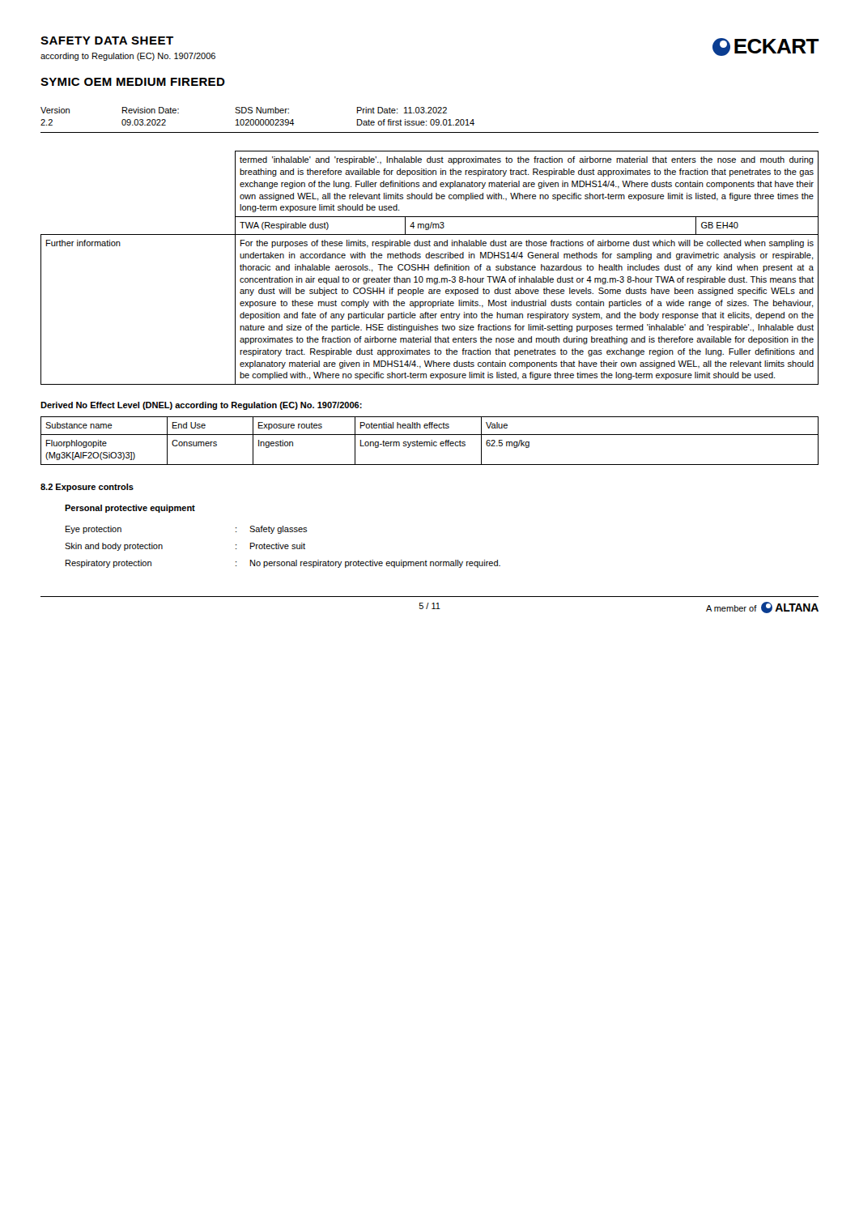SAFETY DATA SHEET
according to Regulation (EC) No. 1907/2006
SYMIC OEM MEDIUM FIRERED
ECKART
| Version 2.2 | Revision Date: 09.03.2022 | SDS Number: 102000002394 | Print Date: 11.03.2022 Date of first issue: 09.01.2014 |
| | termed 'inhalable' and 'respirable'., Inhalable dust approximates to the fraction of airborne material that enters the nose and mouth during breathing and is therefore available for deposition in the respiratory tract. Respirable dust approximates to the fraction that penetrates to the gas exchange region of the lung. Fuller definitions and explanatory material are given in MDHS14/4., Where dusts contain components that have their own assigned WEL, all the relevant limits should be complied with., Where no specific short-term exposure limit is listed, a figure three times the long-term exposure limit should be used. |
| | TWA (Respirable dust) | 4 mg/m3 | GB EH40 |
| Further information | For the purposes of these limits, respirable dust and inhalable dust are those fractions of airborne dust which will be collected when sampling is undertaken in accordance with the methods described in MDHS14/4 General methods for sampling and gravimetric analysis or respirable, thoracic and inhalable aerosols., The COSHH definition of a substance hazardous to health includes dust of any kind when present at a concentration in air equal to or greater than 10 mg.m-3 8-hour TWA of inhalable dust or 4 mg.m-3 8-hour TWA of respirable dust. This means that any dust will be subject to COSHH if people are exposed to dust above these levels. Some dusts have been assigned specific WELs and exposure to these must comply with the appropriate limits., Most industrial dusts contain particles of a wide range of sizes. The behaviour, deposition and fate of any particular particle after entry into the human respiratory system, and the body response that it elicits, depend on the nature and size of the particle. HSE distinguishes two size fractions for limit-setting purposes termed 'inhalable' and 'respirable'., Inhalable dust approximates to the fraction of airborne material that enters the nose and mouth during breathing and is therefore available for deposition in the respiratory tract. Respirable dust approximates to the fraction that penetrates to the gas exchange region of the lung. Fuller definitions and explanatory material are given in MDHS14/4., Where dusts contain components that have their own assigned WEL, all the relevant limits should be complied with., Where no specific short-term exposure limit is listed, a figure three times the long-term exposure limit should be used. |
Derived No Effect Level (DNEL) according to Regulation (EC) No. 1907/2006:
| Substance name | End Use | Exposure routes | Potential health effects | Value |
| Fluorphlogopite (Mg3K[AlF2O(SiO3)3]) | Consumers | Ingestion | Long-term systemic effects | 62.5 mg/kg |
8.2 Exposure controls
Personal protective equipment
| Eye protection | : | Safety glasses |
| Skin and body protection | : | Protective suit |
| Respiratory protection | : | No personal respiratory protective equipment normally required. |
5 / 11
A member of ALTANA